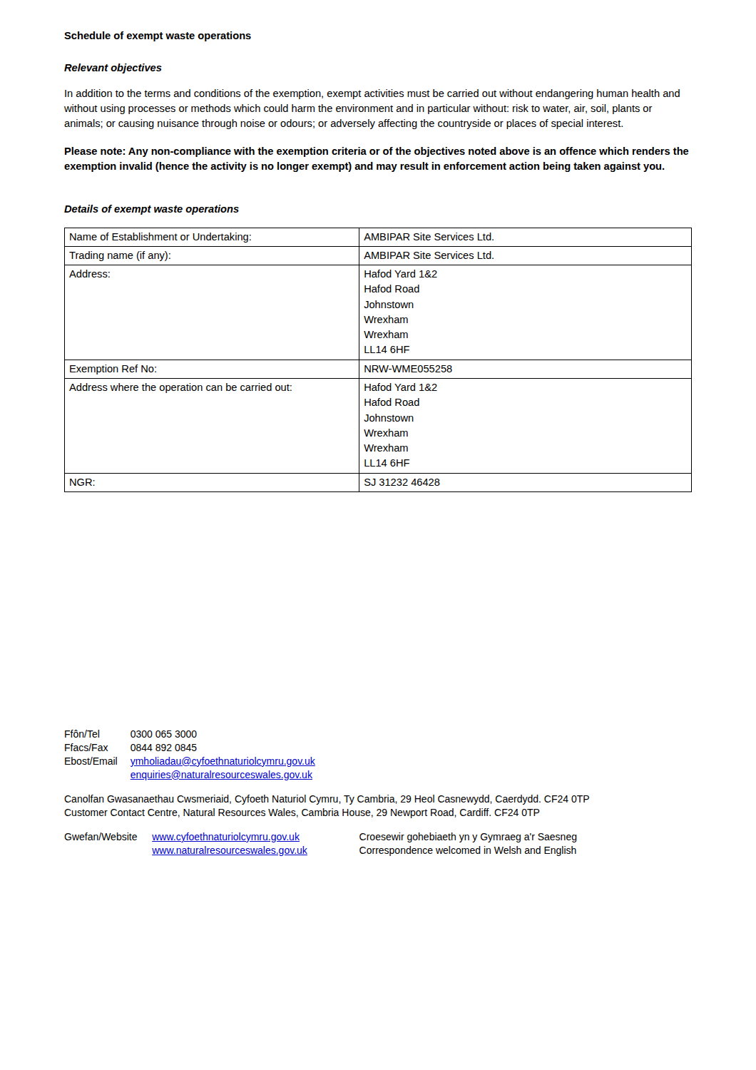Schedule of exempt waste operations
Relevant objectives
In addition to the terms and conditions of the exemption, exempt activities must be carried out without endangering human health and without using processes or methods which could harm the environment and in particular without: risk to water, air, soil, plants or animals; or causing nuisance through noise or odours; or adversely affecting the countryside or places of special interest.
Please note: Any non-compliance with the exemption criteria or of the objectives noted above is an offence which renders the exemption invalid (hence the activity is no longer exempt) and may result in enforcement action being taken against you.
Details of exempt waste operations
| Name of Establishment or Undertaking: | AMBIPAR Site Services Ltd. |
| Trading name (if any): | AMBIPAR Site Services Ltd. |
| Address: | Hafod Yard 1&2 Hafod Road Johnstown Wrexham Wrexham LL14 6HF |
| Exemption Ref No: | NRW-WME055258 |
| Address where the operation can be carried out: | Hafod Yard 1&2 Hafod Road Johnstown Wrexham Wrexham LL14 6HF |
| NGR: | SJ 31232 46428 |
| Ffôn/Tel | 0300 065 3000 |
| Ffacs/Fax | 0844 892 0845 |
| Ebost/Email | ymholiadau@cyfoethnaturiolcymru.gov.uk enquiries@naturalresourceswales.gov.uk |
Canolfan Gwasanaethau Cwsmeriaid, Cyfoeth Naturiol Cymru, Ty Cambria, 29 Heol Casnewydd, Caerdydd. CF24 0TP
Customer Contact Centre, Natural Resources Wales, Cambria House, 29 Newport Road, Cardiff. CF24 0TP
| Gwefan/Website | www.cyfoethnaturiolcymru.gov.uk | Croesewir gohebiaeth yn y Gymraeg a'r Saesneg |
| | www.naturalresourceswales.gov.uk | Correspondence welcomed in Welsh and English |